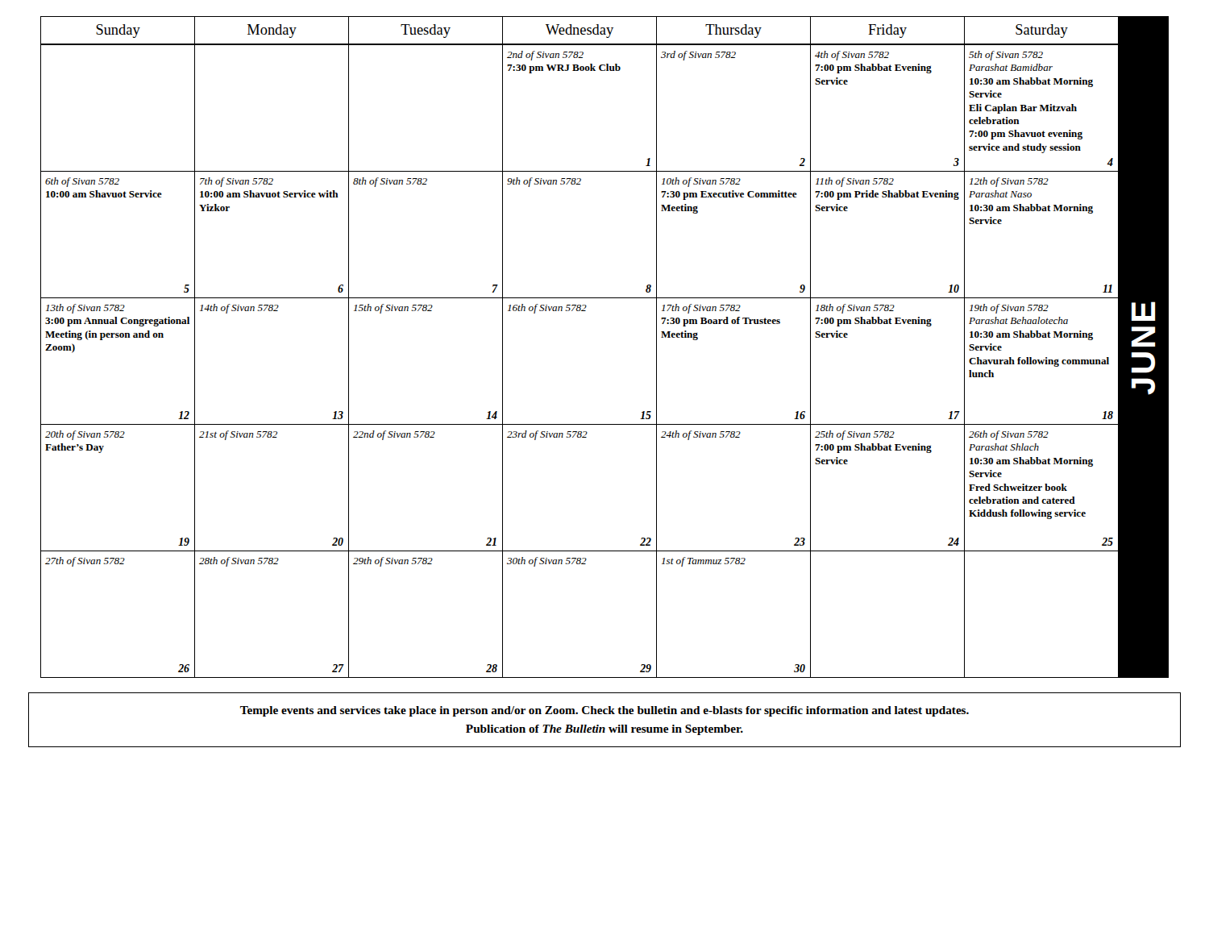| Sunday | Monday | Tuesday | Wednesday | Thursday | Friday | Saturday |
| --- | --- | --- | --- | --- | --- | --- |
| | | | 2nd of Sivan 5782 7:30 pm WRJ Book Club 1 | 3rd of Sivan 5782 2 | 4th of Sivan 5782 7:00 pm Shabbat Evening Service 3 | 5th of Sivan 5782 Parashat Bamidbar 10:30 am Shabbat Morning Service Eli Caplan Bar Mitzvah celebration 7:00 pm Shavuot evening service and study session 4 |
| 6th of Sivan 5782 10:00 am Shavuot Service 5 | 7th of Sivan 5782 10:00 am Shavuot Service with Yizkor 6 | 8th of Sivan 5782 7 | 9th of Sivan 5782 8 | 10th of Sivan 5782 7:30 pm Executive Committee Meeting 9 | 11th of Sivan 5782 7:00 pm Pride Shabbat Evening Service 10 | 12th of Sivan 5782 Parashat Naso 10:30 am Shabbat Morning Service 11 |
| 13th of Sivan 5782 3:00 pm Annual Congregational Meeting (in person and on Zoom) 12 | 14th of Sivan 5782 13 | 15th of Sivan 5782 14 | 16th of Sivan 5782 15 | 17th of Sivan 5782 7:30 pm Board of Trustees Meeting 16 | 18th of Sivan 5782 7:00 pm Shabbat Evening Service 17 | 19th of Sivan 5782 Parashat Behaalotecha 10:30 am Shabbat Morning Service Chavurah following communal lunch 18 |
| 20th of Sivan 5782 Father’s Day 19 | 21st of Sivan 5782 20 | 22nd of Sivan 5782 21 | 23rd of Sivan 5782 22 | 24th of Sivan 5782 23 | 25th of Sivan 5782 7:00 pm Shabbat Evening Service 24 | 26th of Sivan 5782 Parashat Shlach 10:30 am Shabbat Morning Service Fred Schweitzer book celebration and catered Kiddush following service 25 |
| 27th of Sivan 5782 26 | 28th of Sivan 5782 27 | 29th of Sivan 5782 28 | 30th of Sivan 5782 29 | 1st of Tammuz 5782 30 | | |
JUNE
Temple events and services take place in person and/or on Zoom. Check the bulletin and e-blasts for specific information and latest updates.
Publication of The Bulletin will resume in September.